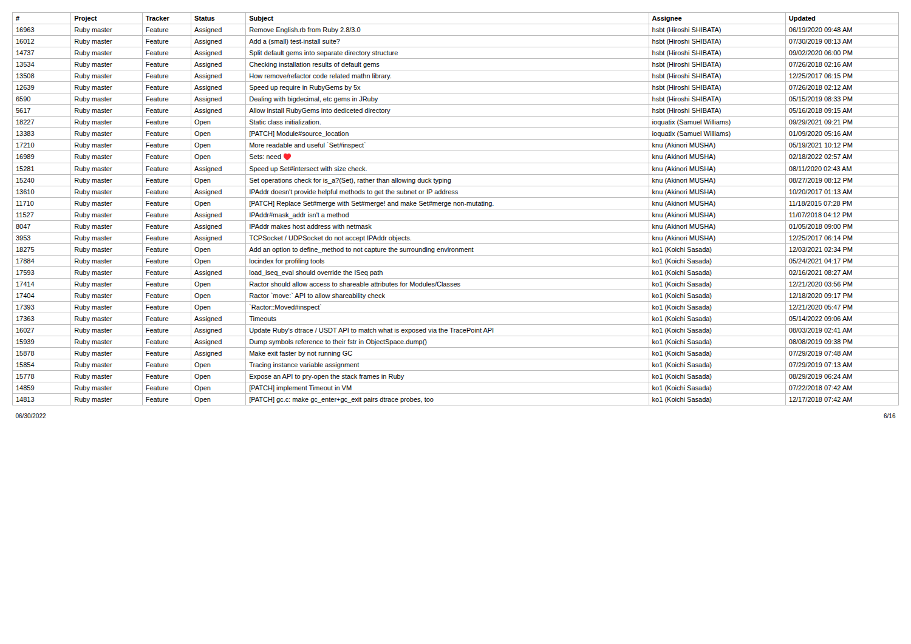| # | Project | Tracker | Status | Subject | Assignee | Updated |
| --- | --- | --- | --- | --- | --- | --- |
| 16963 | Ruby master | Feature | Assigned | Remove English.rb from Ruby 2.8/3.0 | hsbt (Hiroshi SHIBATA) | 06/19/2020 09:48 AM |
| 16012 | Ruby master | Feature | Assigned | Add a (small) test-install suite? | hsbt (Hiroshi SHIBATA) | 07/30/2019 08:13 AM |
| 14737 | Ruby master | Feature | Assigned | Split default gems into separate directory structure | hsbt (Hiroshi SHIBATA) | 09/02/2020 06:00 PM |
| 13534 | Ruby master | Feature | Assigned | Checking installation results of default gems | hsbt (Hiroshi SHIBATA) | 07/26/2018 02:16 AM |
| 13508 | Ruby master | Feature | Assigned | How remove/refactor code related mathn library. | hsbt (Hiroshi SHIBATA) | 12/25/2017 06:15 PM |
| 12639 | Ruby master | Feature | Assigned | Speed up require in RubyGems by 5x | hsbt (Hiroshi SHIBATA) | 07/26/2018 02:12 AM |
| 6590 | Ruby master | Feature | Assigned | Dealing with bigdecimal, etc gems in JRuby | hsbt (Hiroshi SHIBATA) | 05/15/2019 08:33 PM |
| 5617 | Ruby master | Feature | Assigned | Allow install RubyGems into dediceted directory | hsbt (Hiroshi SHIBATA) | 05/16/2018 09:15 AM |
| 18227 | Ruby master | Feature | Open | Static class initialization. | ioquatix (Samuel Williams) | 09/29/2021 09:21 PM |
| 13383 | Ruby master | Feature | Open | [PATCH] Module#source_location | ioquatix (Samuel Williams) | 01/09/2020 05:16 AM |
| 17210 | Ruby master | Feature | Open | More readable and useful `Set#inspect` | knu (Akinori MUSHA) | 05/19/2021 10:12 PM |
| 16989 | Ruby master | Feature | Open | Sets: need ♥️ | knu (Akinori MUSHA) | 02/18/2022 02:57 AM |
| 15281 | Ruby master | Feature | Assigned | Speed up Set#intersect with size check. | knu (Akinori MUSHA) | 08/11/2020 02:43 AM |
| 15240 | Ruby master | Feature | Open | Set operations check for is_a?(Set), rather than allowing duck typing | knu (Akinori MUSHA) | 08/27/2019 08:12 PM |
| 13610 | Ruby master | Feature | Assigned | IPAddr doesn't provide helpful methods to get the subnet or IP address | knu (Akinori MUSHA) | 10/20/2017 01:13 AM |
| 11710 | Ruby master | Feature | Open | [PATCH] Replace Set#merge with Set#merge! and make Set#merge non-mutating. | knu (Akinori MUSHA) | 11/18/2015 07:28 PM |
| 11527 | Ruby master | Feature | Assigned | IPAddr#mask_addr isn't a method | knu (Akinori MUSHA) | 11/07/2018 04:12 PM |
| 8047 | Ruby master | Feature | Assigned | IPAddr makes host address with netmask | knu (Akinori MUSHA) | 01/05/2018 09:00 PM |
| 3953 | Ruby master | Feature | Assigned | TCPSocket / UDPSocket do not accept IPAddr objects. | knu (Akinori MUSHA) | 12/25/2017 06:14 PM |
| 18275 | Ruby master | Feature | Open | Add an option to define_method to not capture the surrounding environment | ko1 (Koichi Sasada) | 12/03/2021 02:34 PM |
| 17884 | Ruby master | Feature | Open | locindex for profiling tools | ko1 (Koichi Sasada) | 05/24/2021 04:17 PM |
| 17593 | Ruby master | Feature | Assigned | load_iseq_eval should override the ISeq path | ko1 (Koichi Sasada) | 02/16/2021 08:27 AM |
| 17414 | Ruby master | Feature | Open | Ractor should allow access to shareable attributes for Modules/Classes | ko1 (Koichi Sasada) | 12/21/2020 03:56 PM |
| 17404 | Ruby master | Feature | Open | Ractor `move:` API to allow shareability check | ko1 (Koichi Sasada) | 12/18/2020 09:17 PM |
| 17393 | Ruby master | Feature | Open | `Ractor::Moved#inspect` | ko1 (Koichi Sasada) | 12/21/2020 05:47 PM |
| 17363 | Ruby master | Feature | Assigned | Timeouts | ko1 (Koichi Sasada) | 05/14/2022 09:06 AM |
| 16027 | Ruby master | Feature | Assigned | Update Ruby's dtrace / USDT API to match what is exposed via the TracePoint API | ko1 (Koichi Sasada) | 08/03/2019 02:41 AM |
| 15939 | Ruby master | Feature | Assigned | Dump symbols reference to their fstr in ObjectSpace.dump() | ko1 (Koichi Sasada) | 08/08/2019 09:38 PM |
| 15878 | Ruby master | Feature | Assigned | Make exit faster by not running GC | ko1 (Koichi Sasada) | 07/29/2019 07:48 AM |
| 15854 | Ruby master | Feature | Open | Tracing instance variable assignment | ko1 (Koichi Sasada) | 07/29/2019 07:13 AM |
| 15778 | Ruby master | Feature | Open | Expose an API to pry-open the stack frames in Ruby | ko1 (Koichi Sasada) | 08/29/2019 06:24 AM |
| 14859 | Ruby master | Feature | Open | [PATCH] implement Timeout in VM | ko1 (Koichi Sasada) | 07/22/2018 07:42 AM |
| 14813 | Ruby master | Feature | Open | [PATCH] gc.c: make gc_enter+gc_exit pairs dtrace probes, too | ko1 (Koichi Sasada) | 12/17/2018 07:42 AM |
| 06/30/2022 | | 6/16 |